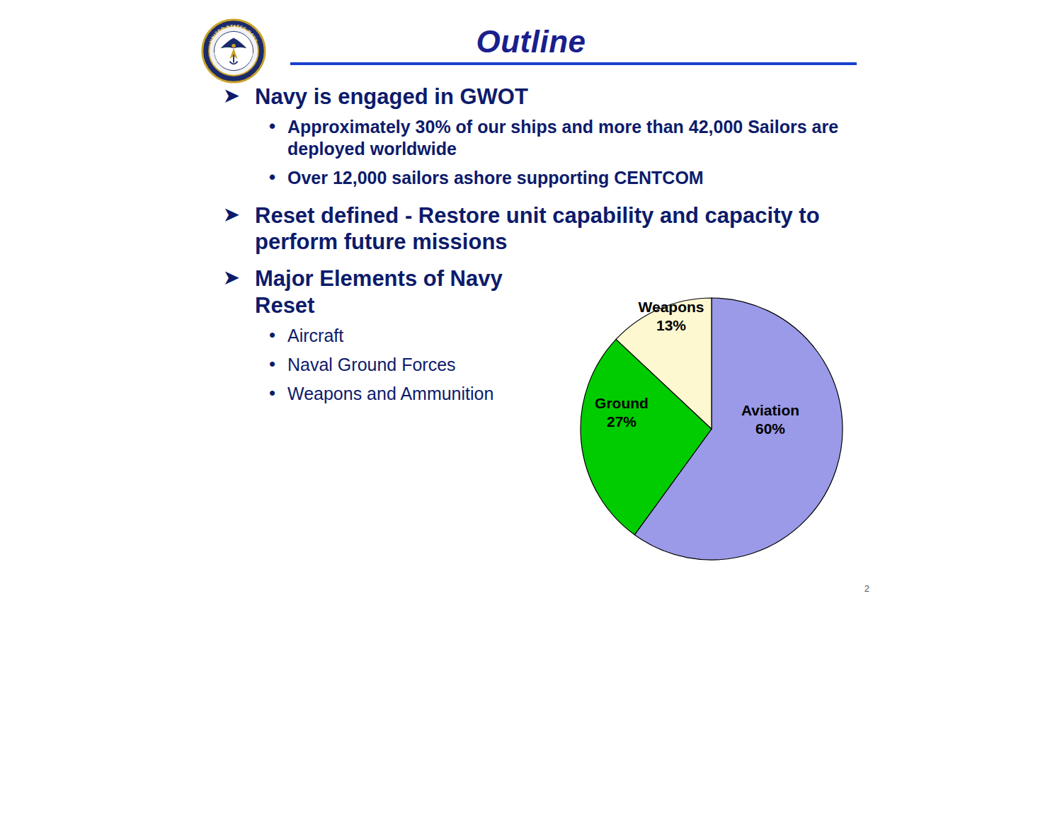UNITED STATES NAVY CHIEF OF NAVAL OPERATIONS
Outline
Navy is engaged in GWOT
Approximately 30% of our ships and more than 42,000 Sailors are deployed worldwide
Over 12,000 sailors ashore supporting CENTCOM
Reset defined - Restore unit capability and capacity to perform future missions
Major Elements of Navy Reset
Aircraft
Naval Ground Forces
Weapons and Ammunition
Weapons 13% Ground 27% Aviation 60%
2